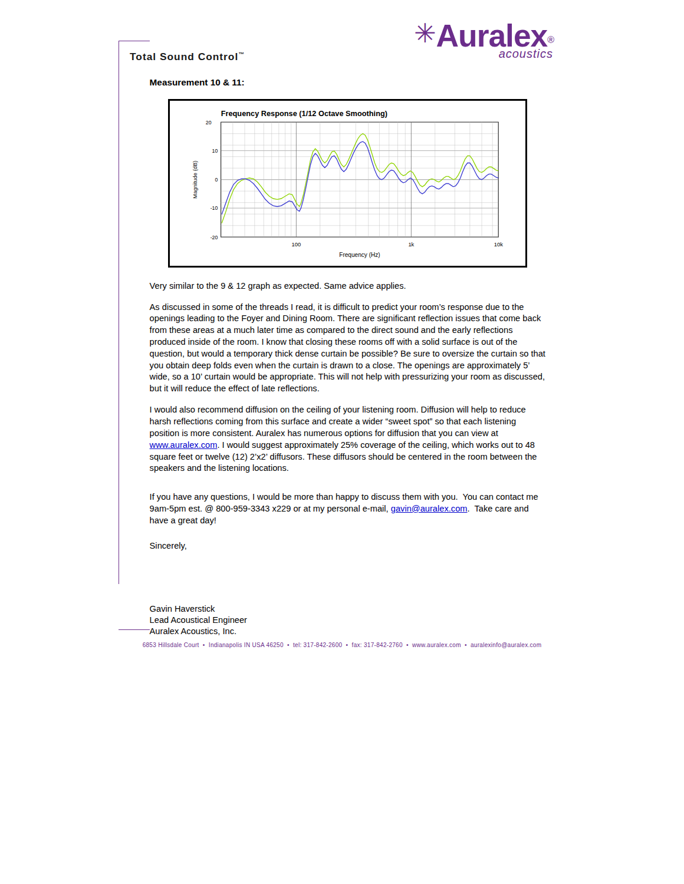✳Auralex® acoustics
Total Sound Control™
Measurement 10 & 11:
Frequency Response (1/12 Octave Smoothing) 20 10 0 -10 -20 Magnitude (dB) 100 1k 10k Frequency (Hz)
Very similar to the 9 & 12 graph as expected. Same advice applies.
As discussed in some of the threads I read, it is difficult to predict your room’s response due to the openings leading to the Foyer and Dining Room. There are significant reflection issues that come back from these areas at a much later time as compared to the direct sound and the early reflections produced inside of the room. I know that closing these rooms off with a solid surface is out of the question, but would a temporary thick dense curtain be possible? Be sure to oversize the curtain so that you obtain deep folds even when the curtain is drawn to a close. The openings are approximately 5’ wide, so a 10’ curtain would be appropriate. This will not help with pressurizing your room as discussed, but it will reduce the effect of late reflections.
I would also recommend diffusion on the ceiling of your listening room. Diffusion will help to reduce harsh reflections coming from this surface and create a wider “sweet spot” so that each listening position is more consistent. Auralex has numerous options for diffusion that you can view at www.auralex.com. I would suggest approximately 25% coverage of the ceiling, which works out to 48 square feet or twelve (12) 2’x2’ diffusors. These diffusors should be centered in the room between the speakers and the listening locations.
If you have any questions, I would be more than happy to discuss them with you. You can contact me 9am-5pm est. @ 800-959-3343 x229 or at my personal e-mail, gavin@auralex.com. Take care and have a great day!
Sincerely,
Gavin Haverstick
Lead Acoustical Engineer
Auralex Acoustics, Inc.
6853 Hillsdale Court • Indianapolis IN USA 46250 • tel: 317-842-2600 • fax: 317-842-2760 • www.auralex.com • auralexinfo@auralex.com